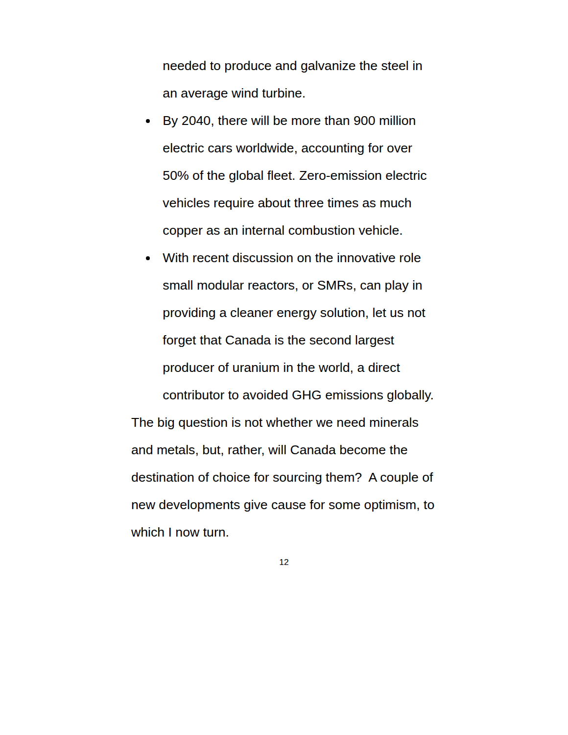needed to produce and galvanize the steel in an average wind turbine.
By 2040, there will be more than 900 million electric cars worldwide, accounting for over 50% of the global fleet. Zero-emission electric vehicles require about three times as much copper as an internal combustion vehicle.
With recent discussion on the innovative role small modular reactors, or SMRs, can play in providing a cleaner energy solution, let us not forget that Canada is the second largest producer of uranium in the world, a direct contributor to avoided GHG emissions globally.
The big question is not whether we need minerals and metals, but, rather, will Canada become the destination of choice for sourcing them? A couple of new developments give cause for some optimism, to which I now turn.
12